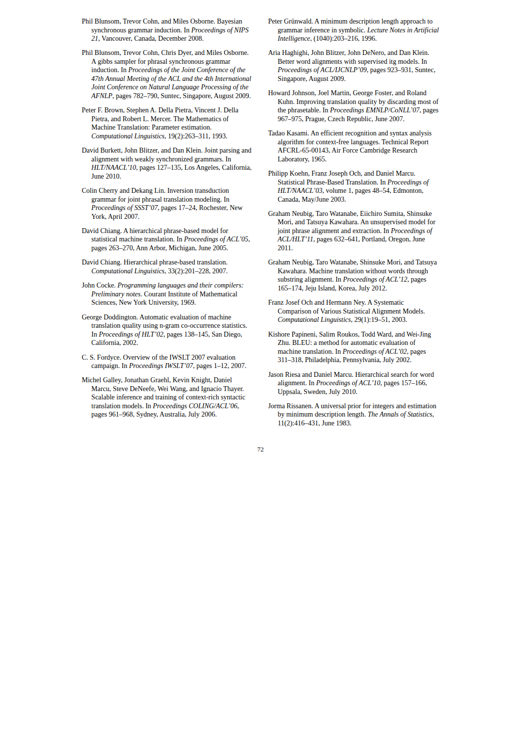Phil Blunsom, Trevor Cohn, and Miles Osborne. Bayesian synchronous grammar induction. In Proceedings of NIPS 21, Vancouver, Canada, December 2008.
Phil Blunsom, Trevor Cohn, Chris Dyer, and Miles Osborne. A gibbs sampler for phrasal synchronous grammar induction. In Proceedings of the Joint Conference of the 47th Annual Meeting of the ACL and the 4th International Joint Conference on Natural Language Processing of the AFNLP, pages 782–790, Suntec, Singapore, August 2009.
Peter F. Brown, Stephen A. Della Pietra, Vincent J. Della Pietra, and Robert L. Mercer. The Mathematics of Machine Translation: Parameter estimation. Computational Linguistics, 19(2):263–311, 1993.
David Burkett, John Blitzer, and Dan Klein. Joint parsing and alignment with weakly synchronized grammars. In HLT/NAACL’10, pages 127–135, Los Angeles, California, June 2010.
Colin Cherry and Dekang Lin. Inversion transduction grammar for joint phrasal translation modeling. In Proceedings of SSST’07, pages 17–24, Rochester, New York, April 2007.
David Chiang. A hierarchical phrase-based model for statistical machine translation. In Proceedings of ACL’05, pages 263–270, Ann Arbor, Michigan, June 2005.
David Chiang. Hierarchical phrase-based translation. Computational Linguistics, 33(2):201–228, 2007.
John Cocke. Programming languages and their compilers: Preliminary notes. Courant Institute of Mathematical Sciences, New York University, 1969.
George Doddington. Automatic evaluation of machine translation quality using n-gram co-occurrence statistics. In Proceedings of HLT’02, pages 138–145, San Diego, California, 2002.
C. S. Fordyce. Overview of the IWSLT 2007 evaluation campaign. In Proceedings IWSLT’07, pages 1–12, 2007.
Michel Galley, Jonathan Graehl, Kevin Knight, Daniel Marcu, Steve DeNeefe, Wei Wang, and Ignacio Thayer. Scalable inference and training of context-rich syntactic translation models. In Proceedings COLING/ACL’06, pages 961–968, Sydney, Australia, July 2006.
Peter Grünwald. A minimum description length approach to grammar inference in symbolic. Lecture Notes in Artificial Intelligence, (1040):203–216, 1996.
Aria Haghighi, John Blitzer, John DeNero, and Dan Klein. Better word alignments with supervised itg models. In Proceedings of ACL/IJCNLP’09, pages 923–931, Suntec, Singapore, August 2009.
Howard Johnson, Joel Martin, George Foster, and Roland Kuhn. Improving translation quality by discarding most of the phrasetable. In Proceedings EMNLP/CoNLL’07, pages 967–975, Prague, Czech Republic, June 2007.
Tadao Kasami. An efficient recognition and syntax analysis algorithm for context-free languages. Technical Report AFCRL-65-00143, Air Force Cambridge Research Laboratory, 1965.
Philipp Koehn, Franz Joseph Och, and Daniel Marcu. Statistical Phrase-Based Translation. In Proceedings of HLT/NAACL’03, volume 1, pages 48–54, Edmonton, Canada, May/June 2003.
Graham Neubig, Taro Watanabe, Eiichiro Sumita, Shinsuke Mori, and Tatsuya Kawahara. An unsupervised model for joint phrase alignment and extraction. In Proceedings of ACL/HLT’11, pages 632–641, Portland, Oregon, June 2011.
Graham Neubig, Taro Watanabe, Shinsuke Mori, and Tatsuya Kawahara. Machine translation without words through substring alignment. In Proceedings of ACL’12, pages 165–174, Jeju Island, Korea, July 2012.
Franz Josef Och and Hermann Ney. A Systematic Comparison of Various Statistical Alignment Models. Computational Linguistics, 29(1):19–51, 2003.
Kishore Papineni, Salim Roukos, Todd Ward, and Wei-Jing Zhu. BLEU: a method for automatic evaluation of machine translation. In Proceedings of ACL’02, pages 311–318, Philadelphia, Pennsylvania, July 2002.
Jason Riesa and Daniel Marcu. Hierarchical search for word alignment. In Proceedings of ACL’10, pages 157–166, Uppsala, Sweden, July 2010.
Jorma Rissanen. A universal prior for integers and estimation by minimum description length. The Annals of Statistics, 11(2):416–431, June 1983.
72